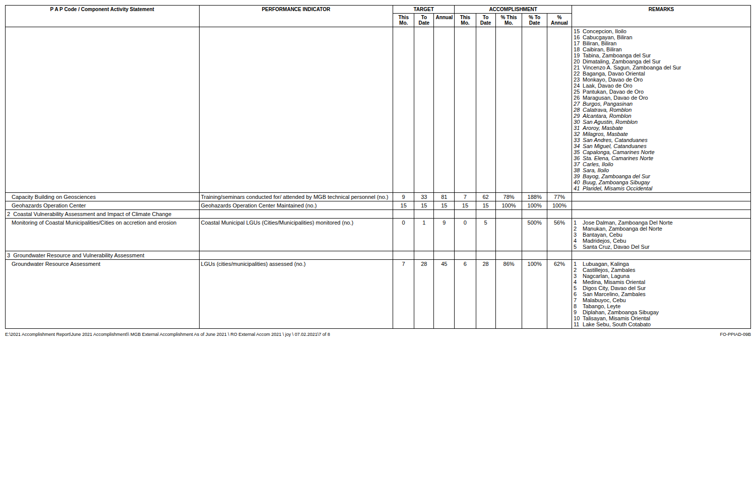| P A P Code / Component Activity Statement | PERFORMANCE INDICATOR | TARGET | ACCOMPLISHMENT | REMARKS |
| --- | --- | --- | --- | --- |
| This Mo. | To Date | Annual | This Mo. | To Date | % This Mo. | % To Date | % Annual |
| | | | | | | | | | | 15 Concepcion, Iloilo 16 Cabucgayan, Biliran 17 Biliran, Biliran 18 Caibiran, Biliran 19 Tabina, Zamboanga del Sur 20 Dimataling, Zamboanga del Sur 21 Vincenzo A. Sagun, Zamboanga del Sur 22 Baganga, Davao Oriental 23 Monkayo, Davao de Oro 24 Laak, Davao de Oro 25 Pantukan, Davao de Oro 26 Maragusan, Davao de Oro 27 Burgos, Pangasinan 28 Calatrava, Romblon 29 Alcantara, Romblon 30 San Agustin, Romblon 31 Aroroy, Masbate 32 Milagros, Masbate 33 San Andres, Catanduanes 34 San Miguel, Catanduanes 35 Capalonga, Camarines Norte 36 Sta. Elena, Camarines Norte 37 Carles, Iloilo 38 Sara, Iloilo 39 Bayog, Zamboanga del Sur 40 Buug, Zamboanga Sibugay 41 Plaridel, Misamis Occidental |
| Capacity Building on Geosciences | Training/seminars conducted for/ attended by MGB technical personnel (no.) | 9 | 33 | 81 | 7 | 62 | 78% | 188% | 77% | |
| Geohazards Operation Center | Geohazards Operation Center Maintained (no.) | 15 | 15 | 15 | 15 | 15 | 100% | 100% | 100% | |
| 2 Coastal Vulnerability Assessment and Impact of Climate Change | | | | | | | | | | |
| Monitoring of Coastal Municipalities/Cities on accretion and erosion | Coastal Municipal LGUs (Cities/Municipalities) monitored (no.) | 0 | 1 | 9 | 0 | 5 | | 500% | 56% | 1 Jose Dalman, Zamboanga Del Norte 2 Manukan, Zamboanga del Norte 3 Bantayan, Cebu 4 Madridejos, Cebu 5 Santa Cruz, Davao Del Sur |
| 3 Groundwater Resource and Vulnerability Assessment | | | | | | | | | | |
| Groundwater Resource Assessment | LGUs (cities/municipalities) assessed (no.) | 7 | 28 | 45 | 6 | 28 | 86% | 100% | 62% | 1 Lubuagan, Kalinga 2 Castillejos, Zambales 3 Nagcarlan, Laguna 4 Medina, Misamis Oriental 5 Digos City, Davao del Sur 6 San Marcelino, Zambales 7 Malabuyoc, Cebu 8 Tabango, Leyte 9 Diplahan, Zamboanga Sibugay 10 Talisayan, Misamis Oriental 11 Lake Sebu, South Cotabato |
FO-PPIAD-09B E:\2021 Accomplishment Report\June 2021 Accomplishment\\ MGB External Accomplishment As of June 2021 \ RO External Accom 2021 \ joy \ 07.02.2021\7 of 8